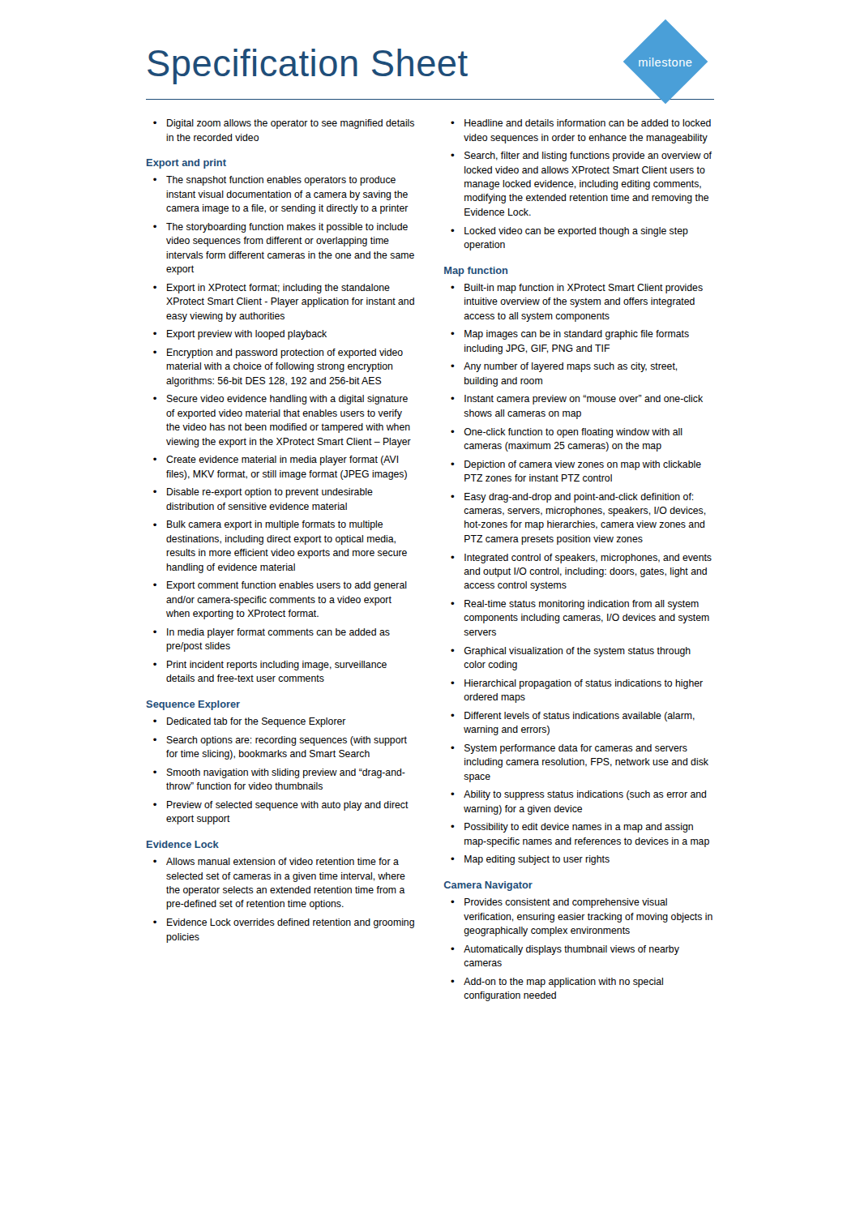Specification Sheet
milestone
Digital zoom allows the operator to see magnified details in the recorded video
Export and print
The snapshot function enables operators to produce instant visual documentation of a camera by saving the camera image to a file, or sending it directly to a printer
The storyboarding function makes it possible to include video sequences from different or overlapping time intervals form different cameras in the one and the same export
Export in XProtect format; including the standalone XProtect Smart Client - Player application for instant and easy viewing by authorities
Export preview with looped playback
Encryption and password protection of exported video material with a choice of following strong encryption algorithms: 56-bit DES 128, 192 and 256-bit AES
Secure video evidence handling with a digital signature of exported video material that enables users to verify the video has not been modified or tampered with when viewing the export in the XProtect Smart Client – Player
Create evidence material in media player format (AVI files), MKV format, or still image format (JPEG images)
Disable re-export option to prevent undesirable distribution of sensitive evidence material
Bulk camera export in multiple formats to multiple destinations, including direct export to optical media, results in more efficient video exports and more secure handling of evidence material
Export comment function enables users to add general and/or camera-specific comments to a video export when exporting to XProtect format.
In media player format comments can be added as pre/post slides
Print incident reports including image, surveillance details and free-text user comments
Sequence Explorer
Dedicated tab for the Sequence Explorer
Search options are: recording sequences (with support for time slicing), bookmarks and Smart Search
Smooth navigation with sliding preview and “drag-and-throw” function for video thumbnails
Preview of selected sequence with auto play and direct export support
Evidence Lock
Allows manual extension of video retention time for a selected set of cameras in a given time interval, where the operator selects an extended retention time from a pre-defined set of retention time options.
Evidence Lock overrides defined retention and grooming policies
Headline and details information can be added to locked video sequences in order to enhance the manageability
Search, filter and listing functions provide an overview of locked video and allows XProtect Smart Client users to manage locked evidence, including editing comments, modifying the extended retention time and removing the Evidence Lock.
Locked video can be exported though a single step operation
Map function
Built-in map function in XProtect Smart Client provides intuitive overview of the system and offers integrated access to all system components
Map images can be in standard graphic file formats including JPG, GIF, PNG and TIF
Any number of layered maps such as city, street, building and room
Instant camera preview on “mouse over” and one-click shows all cameras on map
One-click function to open floating window with all cameras (maximum 25 cameras) on the map
Depiction of camera view zones on map with clickable PTZ zones for instant PTZ control
Easy drag-and-drop and point-and-click definition of: cameras, servers, microphones, speakers, I/O devices, hot-zones for map hierarchies, camera view zones and PTZ camera presets position view zones
Integrated control of speakers, microphones, and events and output I/O control, including: doors, gates, light and access control systems
Real-time status monitoring indication from all system components including cameras, I/O devices and system servers
Graphical visualization of the system status through color coding
Hierarchical propagation of status indications to higher ordered maps
Different levels of status indications available (alarm, warning and errors)
System performance data for cameras and servers including camera resolution, FPS, network use and disk space
Ability to suppress status indications (such as error and warning) for a given device
Possibility to edit device names in a map and assign map-specific names and references to devices in a map
Map editing subject to user rights
Camera Navigator
Provides consistent and comprehensive visual verification, ensuring easier tracking of moving objects in geographically complex environments
Automatically displays thumbnail views of nearby cameras
Add-on to the map application with no special configuration needed